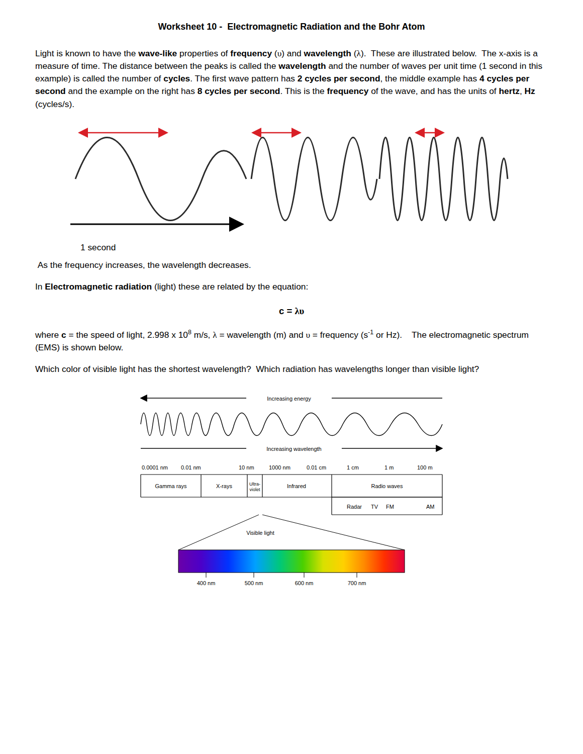Worksheet 10 - Electromagnetic Radiation and the Bohr Atom
Light is known to have the wave-like properties of frequency (υ) and wavelength (λ). These are illustrated below. The x-axis is a measure of time. The distance between the peaks is called the wavelength and the number of waves per unit time (1 second in this example) is called the number of cycles. The first wave pattern has 2 cycles per second, the middle example has 4 cycles per second and the example on the right has 8 cycles per second. This is the frequency of the wave, and has the units of hertz, Hz (cycles/s).
1 second
As the frequency increases, the wavelength decreases.
In Electromagnetic radiation (light) these are related by the equation:
c = λυ
where c = the speed of light, 2.998 x 108 m/s, λ = wavelength (m) and υ = frequency (s-1 or Hz). The electromagnetic spectrum (EMS) is shown below.
Which color of visible light has the shortest wavelength? Which radiation has wavelengths longer than visible light?
Increasing energy Increasing wavelength 0.0001 nm 0.01 nm 10 nm 1000 nm 0.01 cm 1 cm 1 m 100 m Gamma rays X-rays Ultra- violet Infrared Radio waves Radar TV FM AM Visible light 400 nm 500 nm 600 nm 700 nm